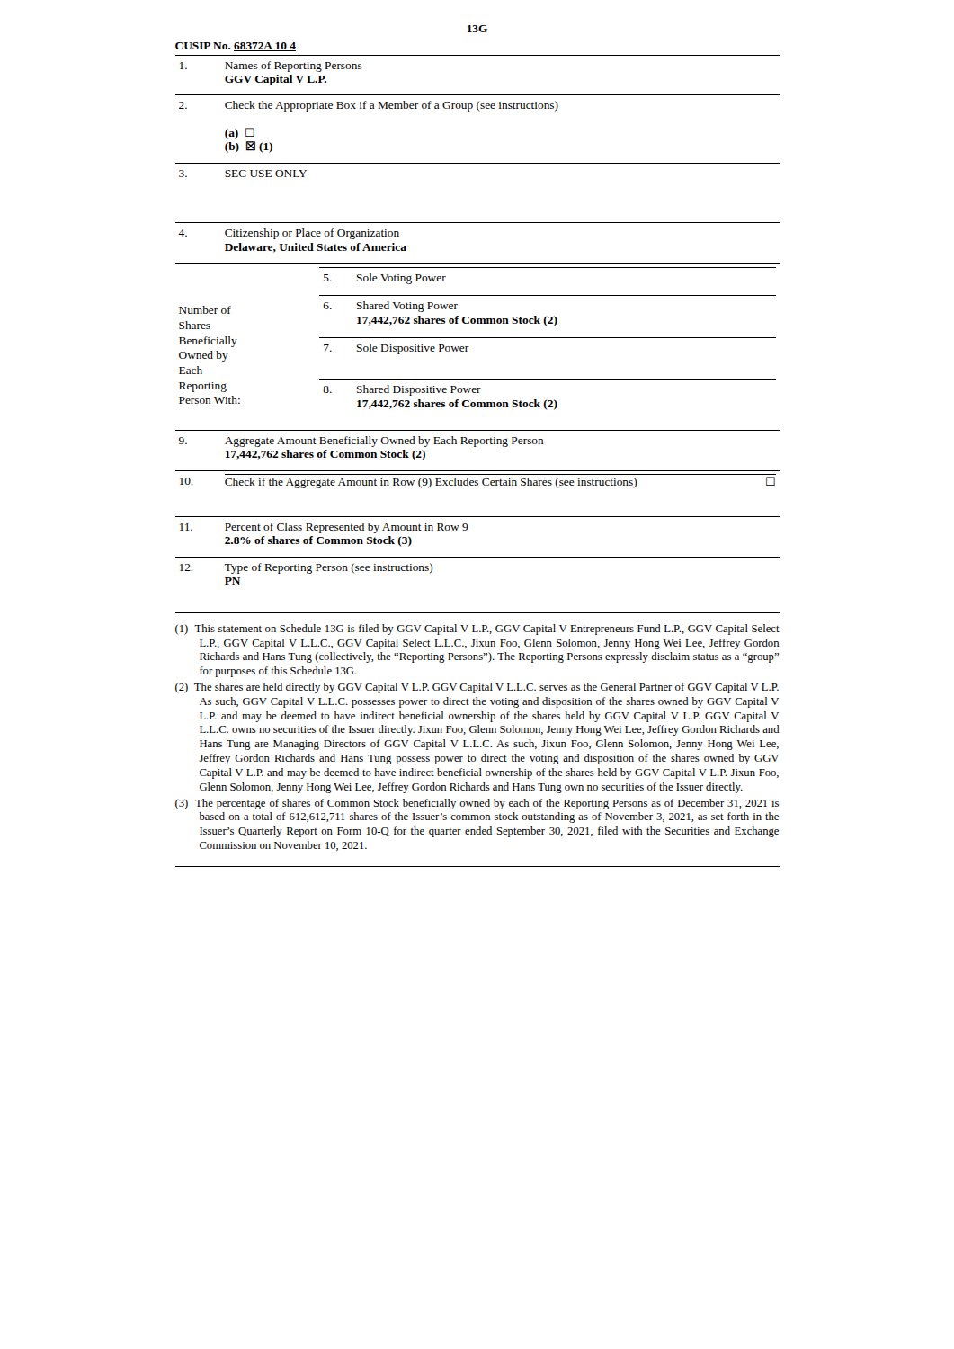13G
CUSIP No. 68372A 10 4
| 1. | Names of Reporting Persons GGV Capital V L.P. |
| 2. | Check the Appropriate Box if a Member of a Group (see instructions) (a) ☐ (b) ☒ (1) |
| 3. | SEC USE ONLY |
| 4. | Citizenship or Place of Organization Delaware, United States of America |
| / Number of Shares Beneficially Owned by Each Reporting Person With: / / 5. / Sole Voting Power / / 6. / Shared Voting Power 17,442,762 shares of Common Stock (2) / / 7. / Sole Dispositive Power x / / 8. / Shared Dispositive Power 17,442,762 shares of Common Stock (2) / / |
| 9. | Aggregate Amount Beneficially Owned by Each Reporting Person 17,442,762 shares of Common Stock (2) |
| 10. | / Check if the Aggregate Amount in Row (9) Excludes Certain Shares (see instructions) / ☐ / |
| 11. | Percent of Class Represented by Amount in Row 9 2.8% of shares of Common Stock (3) |
| 12. | Type of Reporting Person (see instructions) PN |
(1) This statement on Schedule 13G is filed by GGV Capital V L.P., GGV Capital V Entrepreneurs Fund L.P., GGV Capital Select L.P., GGV Capital V L.L.C., GGV Capital Select L.L.C., Jixun Foo, Glenn Solomon, Jenny Hong Wei Lee, Jeffrey Gordon Richards and Hans Tung (collectively, the “Reporting Persons”). The Reporting Persons expressly disclaim status as a “group” for purposes of this Schedule 13G.
(2) The shares are held directly by GGV Capital V L.P. GGV Capital V L.L.C. serves as the General Partner of GGV Capital V L.P. As such, GGV Capital V L.L.C. possesses power to direct the voting and disposition of the shares owned by GGV Capital V L.P. and may be deemed to have indirect beneficial ownership of the shares held by GGV Capital V L.P. GGV Capital V L.L.C. owns no securities of the Issuer directly. Jixun Foo, Glenn Solomon, Jenny Hong Wei Lee, Jeffrey Gordon Richards and Hans Tung are Managing Directors of GGV Capital V L.L.C. As such, Jixun Foo, Glenn Solomon, Jenny Hong Wei Lee, Jeffrey Gordon Richards and Hans Tung possess power to direct the voting and disposition of the shares owned by GGV Capital V L.P. and may be deemed to have indirect beneficial ownership of the shares held by GGV Capital V L.P. Jixun Foo, Glenn Solomon, Jenny Hong Wei Lee, Jeffrey Gordon Richards and Hans Tung own no securities of the Issuer directly.
(3) The percentage of shares of Common Stock beneficially owned by each of the Reporting Persons as of December 31, 2021 is based on a total of 612,612,711 shares of the Issuer’s common stock outstanding as of November 3, 2021, as set forth in the Issuer’s Quarterly Report on Form 10-Q for the quarter ended September 30, 2021, filed with the Securities and Exchange Commission on November 10, 2021.